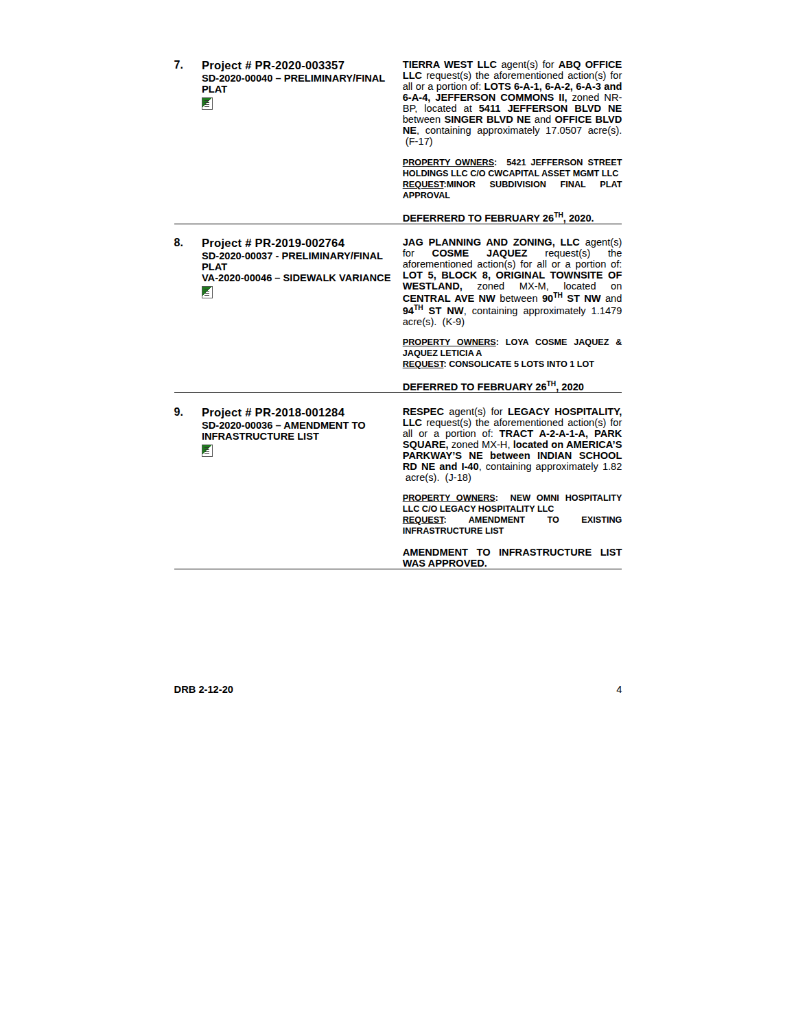| 7. | Project # PR-2020-003357 SD-2020-00040 – PRELIMINARY/FINAL PLAT | TIERRA WEST LLC agent(s) for ABQ OFFICE LLC request(s) the aforementioned action(s) for all or a portion of: LOTS 6-A-1, 6-A-2, 6-A-3 and 6-A-4, JEFFERSON COMMONS II, zoned NR-BP, located at 5411 JEFFERSON BLVD NE between SINGER BLVD NE and OFFICE BLVD NE , containing approximately 17.0507 acre(s). (F-17) PROPERTY OWNERS : 5421 JEFFERSON STREET HOLDINGS LLC C/O CWCAPITAL ASSET MGMT LLC REQUEST :MINOR SUBDIVISION FINAL PLAT APPROVAL DEFERRERD TO FEBRUARY 26 TH , 2020. |
| 8. | Project # PR-2019-002764 SD-2020-00037 - PRELIMINARY/FINAL PLAT VA-2020-00046 – SIDEWALK VARIANCE | JAG PLANNING AND ZONING, LLC agent(s) for COSME JAQUEZ request(s) the aforementioned action(s) for all or a portion of: LOT 5, BLOCK 8, ORIGINAL TOWNSITE OF WESTLAND, zoned MX-M, located on CENTRAL AVE NW between 90 TH ST NW and 94 TH ST NW , containing approximately 1.1479 acre(s). (K-9) PROPERTY OWNERS : LOYA COSME JAQUEZ & JAQUEZ LETICIA A REQUEST : CONSOLICATE 5 LOTS INTO 1 LOT DEFERRED TO FEBRUARY 26 TH , 2020 |
| 9. | Project # PR-2018-001284 SD-2020-00036 – AMENDMENT TO INFRASTRUCTURE LIST | RESPEC agent(s) for LEGACY HOSPITALITY, LLC request(s) the aforementioned action(s) for all or a portion of: TRACT A-2-A-1-A, PARK SQUARE, zoned MX-H, located on AMERICA’S PARKWAY’S NE between INDIAN SCHOOL RD NE and I-40 , containing approximately 1.82 acre(s). (J-18) PROPERTY OWNERS : NEW OMNI HOSPITALITY LLC C/O LEGACY HOSPITALITY LLC REQUEST : AMENDMENT TO EXISTING INFRASTRUCTURE LIST AMENDMENT TO INFRASTRUCTURE LIST WAS APPROVED. |
DRB 2-12-20
4